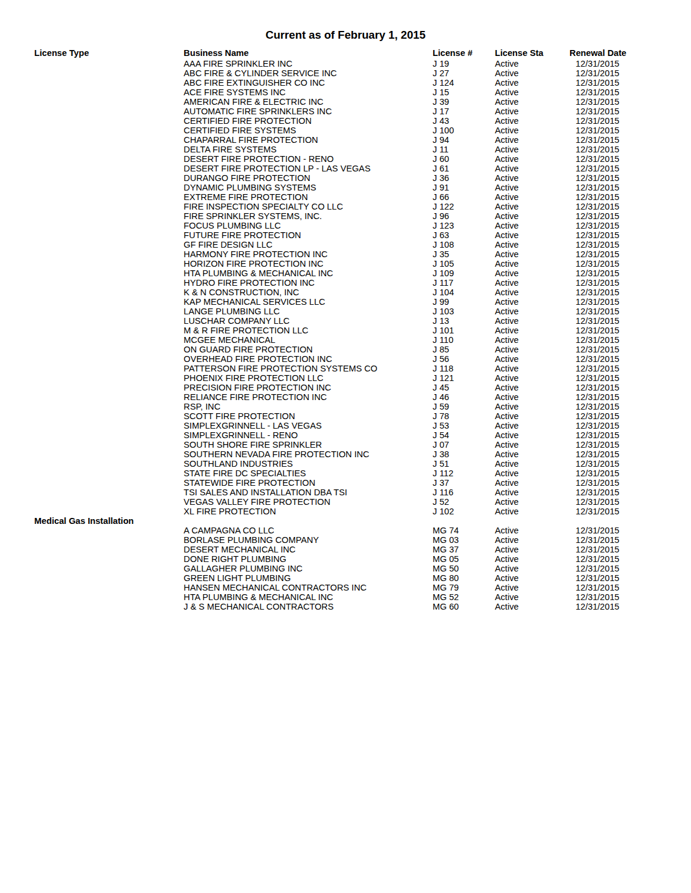Current as of February 1, 2015
| License Type | Business Name | License # | License Sta | Renewal Date |
| --- | --- | --- | --- | --- |
| | AAA FIRE SPRINKLER INC | J 19 | Active | 12/31/2015 |
| | ABC FIRE & CYLINDER SERVICE INC | J 27 | Active | 12/31/2015 |
| | ABC FIRE EXTINGUISHER CO INC | J 124 | Active | 12/31/2015 |
| | ACE FIRE SYSTEMS INC | J 15 | Active | 12/31/2015 |
| | AMERICAN FIRE & ELECTRIC INC | J 39 | Active | 12/31/2015 |
| | AUTOMATIC FIRE SPRINKLERS INC | J 17 | Active | 12/31/2015 |
| | CERTIFIED FIRE PROTECTION | J 43 | Active | 12/31/2015 |
| | CERTIFIED FIRE SYSTEMS | J 100 | Active | 12/31/2015 |
| | CHAPARRAL FIRE PROTECTION | J 94 | Active | 12/31/2015 |
| | DELTA FIRE SYSTEMS | J 11 | Active | 12/31/2015 |
| | DESERT FIRE PROTECTION - RENO | J 60 | Active | 12/31/2015 |
| | DESERT FIRE PROTECTION LP - LAS VEGAS | J 61 | Active | 12/31/2015 |
| | DURANGO FIRE PROTECTION | J 36 | Active | 12/31/2015 |
| | DYNAMIC PLUMBING SYSTEMS | J 91 | Active | 12/31/2015 |
| | EXTREME FIRE PROTECTION | J 66 | Active | 12/31/2015 |
| | FIRE INSPECTION SPECIALTY CO LLC | J 122 | Active | 12/31/2015 |
| | FIRE SPRINKLER SYSTEMS, INC. | J 96 | Active | 12/31/2015 |
| | FOCUS PLUMBING LLC | J 123 | Active | 12/31/2015 |
| | FUTURE FIRE PROTECTION | J 63 | Active | 12/31/2015 |
| | GF FIRE DESIGN LLC | J 108 | Active | 12/31/2015 |
| | HARMONY FIRE PROTECTION INC | J 35 | Active | 12/31/2015 |
| | HORIZON FIRE PROTECTION INC | J 105 | Active | 12/31/2015 |
| | HTA PLUMBING & MECHANICAL INC | J 109 | Active | 12/31/2015 |
| | HYDRO FIRE PROTECTION INC | J 117 | Active | 12/31/2015 |
| | K & N CONSTRUCTION, INC | J 104 | Active | 12/31/2015 |
| | KAP MECHANICAL SERVICES LLC | J 99 | Active | 12/31/2015 |
| | LANGE PLUMBING LLC | J 103 | Active | 12/31/2015 |
| | LUSCHAR COMPANY LLC | J 13 | Active | 12/31/2015 |
| | M & R FIRE PROTECTION LLC | J 101 | Active | 12/31/2015 |
| | MCGEE MECHANICAL | J 110 | Active | 12/31/2015 |
| | ON GUARD FIRE PROTECTION | J 85 | Active | 12/31/2015 |
| | OVERHEAD FIRE PROTECTION INC | J 56 | Active | 12/31/2015 |
| | PATTERSON FIRE PROTECTION SYSTEMS CO | J 118 | Active | 12/31/2015 |
| | PHOENIX FIRE PROTECTION LLC | J 121 | Active | 12/31/2015 |
| | PRECISION FIRE PROTECTION INC | J 45 | Active | 12/31/2015 |
| | RELIANCE FIRE PROTECTION INC | J 46 | Active | 12/31/2015 |
| | RSP, INC | J 59 | Active | 12/31/2015 |
| | SCOTT FIRE PROTECTION | J 78 | Active | 12/31/2015 |
| | SIMPLEXGRINNELL - LAS VEGAS | J 53 | Active | 12/31/2015 |
| | SIMPLEXGRINNELL - RENO | J 54 | Active | 12/31/2015 |
| | SOUTH SHORE FIRE SPRINKLER | J 07 | Active | 12/31/2015 |
| | SOUTHERN NEVADA FIRE PROTECTION INC | J 38 | Active | 12/31/2015 |
| | SOUTHLAND INDUSTRIES | J 51 | Active | 12/31/2015 |
| | STATE FIRE DC SPECIALTIES | J 112 | Active | 12/31/2015 |
| | STATEWIDE FIRE PROTECTION | J 37 | Active | 12/31/2015 |
| | TSI SALES AND INSTALLATION DBA TSI | J 116 | Active | 12/31/2015 |
| | VEGAS VALLEY FIRE PROTECTION | J 52 | Active | 12/31/2015 |
| | XL FIRE PROTECTION | J 102 | Active | 12/31/2015 |
| Medical Gas Installation | | | | |
| | A CAMPAGNA CO LLC | MG 74 | Active | 12/31/2015 |
| | BORLASE PLUMBING COMPANY | MG 03 | Active | 12/31/2015 |
| | DESERT MECHANICAL INC | MG 37 | Active | 12/31/2015 |
| | DONE RIGHT PLUMBING | MG 05 | Active | 12/31/2015 |
| | GALLAGHER PLUMBING INC | MG 50 | Active | 12/31/2015 |
| | GREEN LIGHT PLUMBING | MG 80 | Active | 12/31/2015 |
| | HANSEN MECHANICAL CONTRACTORS INC | MG 79 | Active | 12/31/2015 |
| | HTA PLUMBING & MECHANICAL INC | MG 52 | Active | 12/31/2015 |
| | J & S MECHANICAL CONTRACTORS | MG 60 | Active | 12/31/2015 |